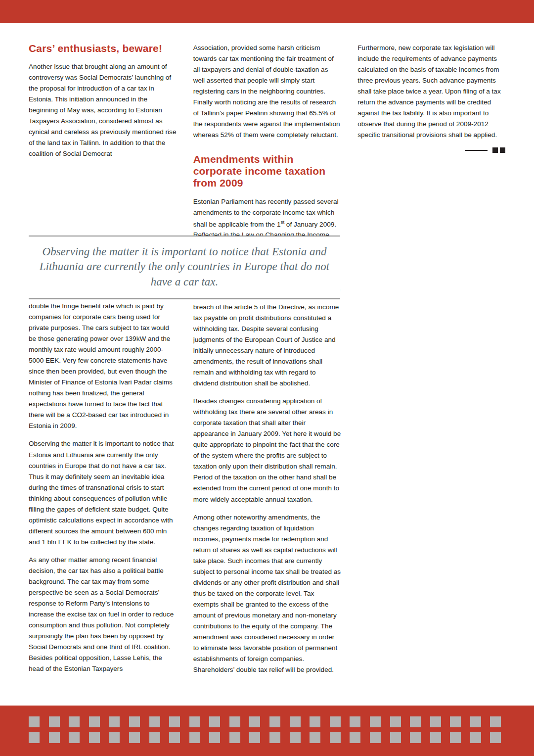Observing the matter it is important to notice that Estonia and Lithuania are currently the only countries in Europe that do not have a car tax.
Cars’ enthusiasts, beware!
Another issue that brought along an amount of controversy was Social Democrats’ launching of the proposal for introduction of a car tax in Estonia. This initiation announced in the beginning of May was, according to Estonian Taxpayers Association, considered almost as cynical and careless as previously mentioned rise of the land tax in Tallinn. In addition to that the coalition of Social Democrat
party, Reform Party and IRL initiated the plan to double the fringe benefit rate which is paid by companies for corporate cars being used for private purposes. The cars subject to tax would be those generating power over 139kW and the monthly tax rate would amount roughly 2000-5000 EEK. Very few concrete statements have since then been provided, but even though the Minister of Finance of Estonia Ivari Padar claims nothing has been finalized, the general expectations have turned to face the fact that there will be a CO2-based car tax introduced in Estonia in 2009.
Observing the matter it is important to notice that Estonia and Lithuania are currently the only countries in Europe that do not have a car tax. Thus it may definitely seem an inevitable idea during the times of transnational crisis to start thinking about consequences of pollution while filling the gapes of deficient state budget. Quite optimistic calculations expect in accordance with different sources the amount between 600 mln and 1 bln EEK to be collected by the state.
As any other matter among recent financial decision, the car tax has also a political battle background. The car tax may from some perspective be seen as a Social Democrats’ response to Reform Party’s intensions to increase the excise tax on fuel in order to reduce consumption and thus pollution. Not completely surprisingly the plan has been by opposed by Social Democrats and one third of IRL coalition. Besides political opposition, Lasse Lehis, the head of the Estonian Taxpayers
Association, provided some harsh criticism towards car tax mentioning the fair treatment of all taxpayers and denial of double-taxation as well asserted that people will simply start registering cars in the neighboring countries. Finally worth noticing are the results of research of Tallinn’s paper Pealinn showing that 65.5% of the respondents were against the implementation whereas 52% of them were completely reluctant.
Amendments within corporate income taxation from 2009
Estonian Parliament has recently passed several amendments to the corporate income tax which shall be applicable from the 1st of January 2009. Reflected in the Law on Changing the Income Tax Act (RTI, 16.04.2008, 17, 119), the latest modification shall target first of all at the compliance with the Council Parent-Subsidiary Directive (90/435/EEC). Before joining the EU in 2004 Estonian legislation was considered to be in
breach of the article 5 of the Directive, as income tax payable on profit distributions constituted a withholding tax. Despite several confusing judgments of the European Court of Justice and initially unnecessary nature of introduced amendments, the result of innovations shall remain and withholding tax with regard to dividend distribution shall be abolished.
Besides changes considering application of withholding tax there are several other areas in corporate taxation that shall alter their appearance in January 2009. Yet here it would be quite appropriate to pinpoint the fact that the core of the system where the profits are subject to taxation only upon their distribution shall remain. Period of the taxation on the other hand shall be extended from the current period of one month to more widely acceptable annual taxation.
Among other noteworthy amendments, the changes regarding taxation of liquidation incomes, payments made for redemption and return of shares as well as capital reductions will take place. Such incomes that are currently subject to personal income tax shall be treated as dividends or any other profit distribution and shall thus be taxed on the corporate level. Tax exempts shall be granted to the excess of the amount of previous monetary and non-monetary contributions to the equity of the company. The amendment was considered necessary in order to eliminate less favorable position of permanent establishments of foreign companies. Shareholders’ double tax relief will be provided.
Furthermore, new corporate tax legislation will include the requirements of advance payments calculated on the basis of taxable incomes from three previous years. Such advance payments shall take place twice a year. Upon filing of a tax return the advance payments will be credited against the tax liability. It is also important to observe that during the period of 2009-2012 specific transitional provisions shall be applied.